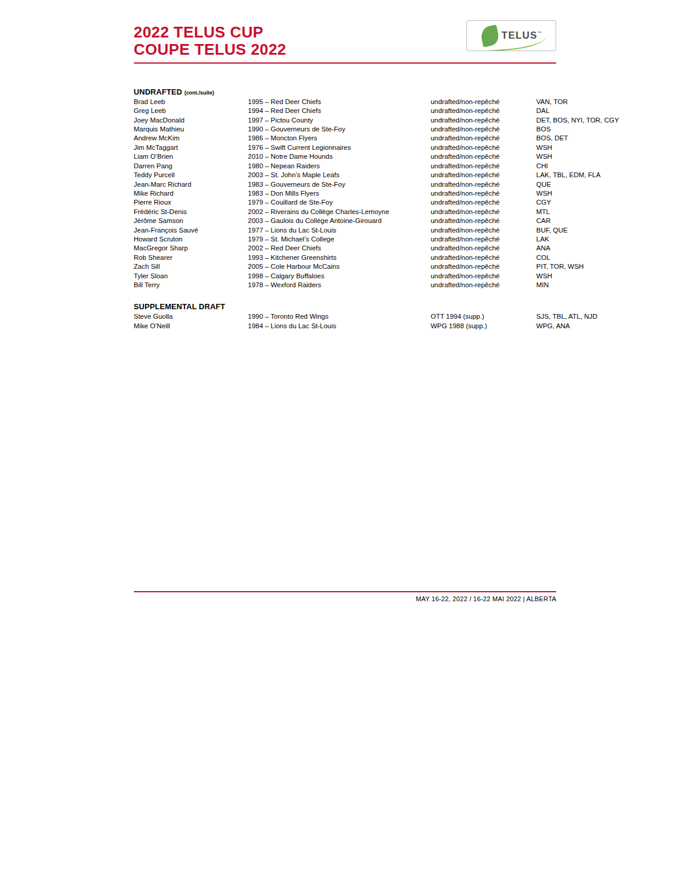2022 TELUS CUP
COUPE TELUS 2022
TELUS™
UNDRAFTED (cont./suite)
| Brad Leeb | 1995 – Red Deer Chiefs | undrafted/non-repêché | VAN, TOR |
| Greg Leeb | 1994 – Red Deer Chiefs | undrafted/non-repêché | DAL |
| Joey MacDonald | 1997 – Pictou County | undrafted/non-repêché | DET, BOS, NYI, TOR, CGY |
| Marquis Mathieu | 1990 – Gouverneurs de Ste-Foy | undrafted/non-repêché | BOS |
| Andrew McKim | 1986 – Moncton Flyers | undrafted/non-repêché | BOS, DET |
| Jim McTaggart | 1976 – Swift Current Legionnaires | undrafted/non-repêché | WSH |
| Liam O’Brien | 2010 – Notre Dame Hounds | undrafted/non-repêché | WSH |
| Darren Pang | 1980 – Nepean Raiders | undrafted/non-repêché | CHI |
| Teddy Purcell | 2003 – St. John’s Maple Leafs | undrafted/non-repêché | LAK, TBL, EDM, FLA |
| Jean-Marc Richard | 1983 – Gouverneurs de Ste-Foy | undrafted/non-repêché | QUE |
| Mike Richard | 1983 – Don Mills Flyers | undrafted/non-repêché | WSH |
| Pierre Rioux | 1979 – Couillard de Ste-Foy | undrafted/non-repêché | CGY |
| Frédéric St-Denis | 2002 – Riverains du Collège Charles-Lemoyne | undrafted/non-repêché | MTL |
| Jérôme Samson | 2003 – Gaulois du Collège Antoine-Girouard | undrafted/non-repêché | CAR |
| Jean-François Sauvé | 1977 – Lions du Lac St-Louis | undrafted/non-repêché | BUF, QUE |
| Howard Scruton | 1979 – St. Michael’s College | undrafted/non-repêché | LAK |
| MacGregor Sharp | 2002 – Red Deer Chiefs | undrafted/non-repêché | ANA |
| Rob Shearer | 1993 – Kitchener Greenshirts | undrafted/non-repêché | COL |
| Zach Sill | 2005 – Cole Harbour McCains | undrafted/non-repêché | PIT, TOR, WSH |
| Tyler Sloan | 1998 – Calgary Buffaloes | undrafted/non-repêché | WSH |
| Bill Terry | 1978 – Wexford Raiders | undrafted/non-repêché | MIN |
SUPPLEMENTAL DRAFT
| Steve Guolla | 1990 – Toronto Red Wings | OTT 1994 (supp.) | SJS, TBL, ATL, NJD |
| Mike O’Neill | 1984 – Lions du Lac St-Louis | WPG 1988 (supp.) | WPG, ANA |
MAY 16-22, 2022 / 16-22 MAI 2022 | ALBERTA